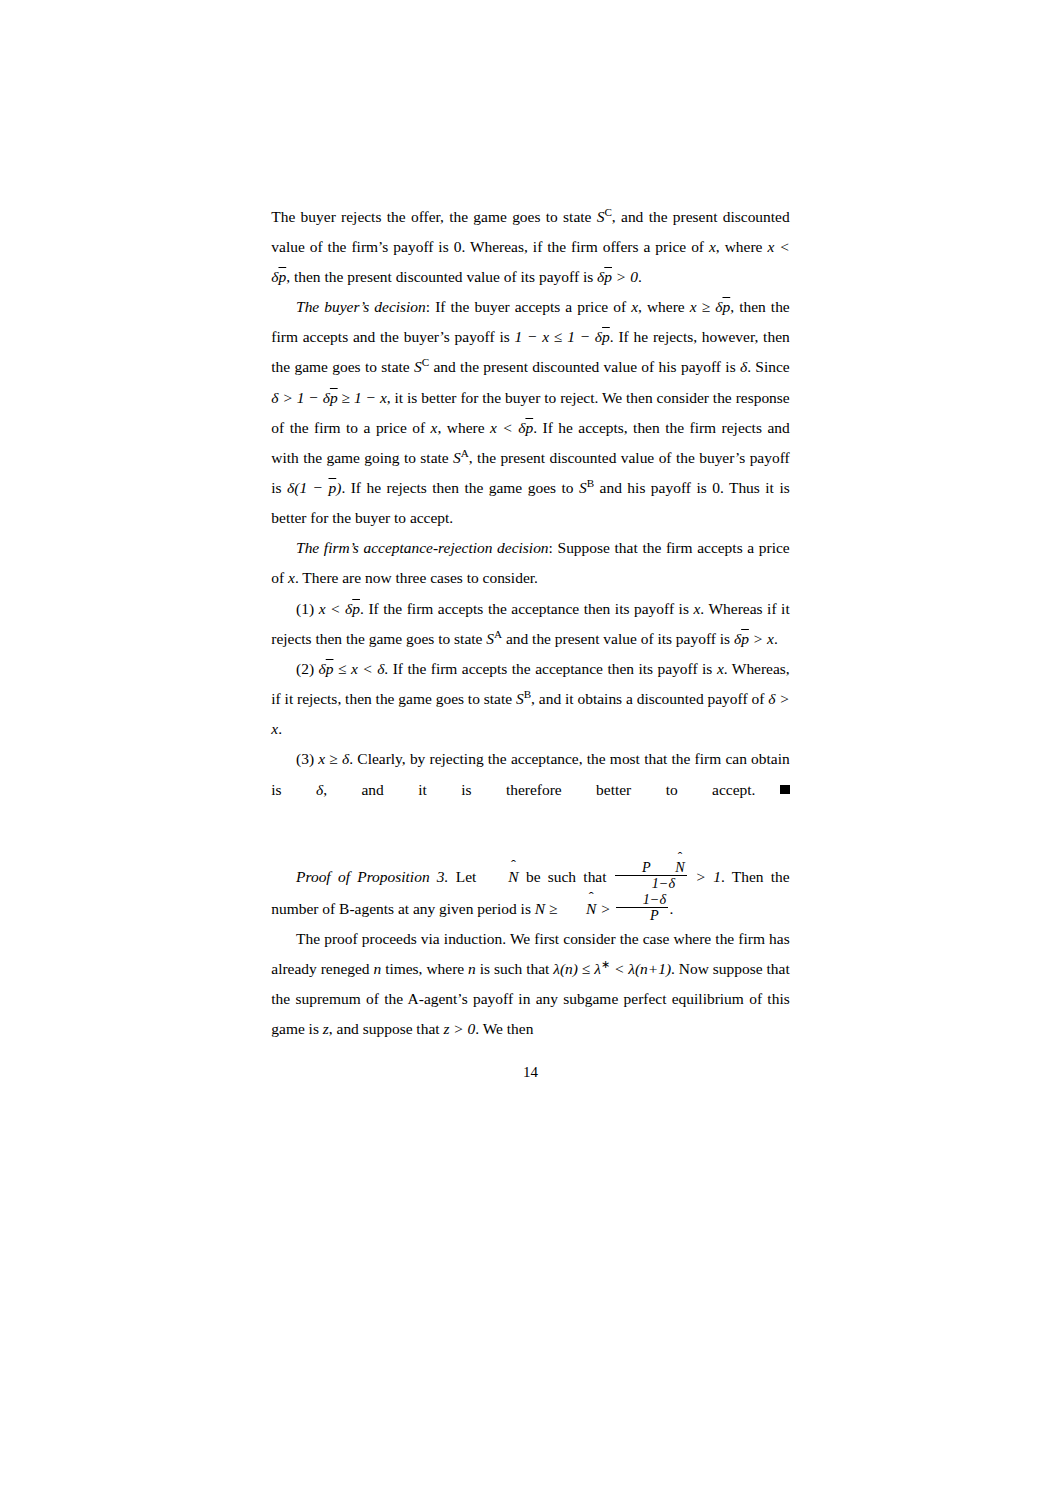The buyer rejects the offer, the game goes to state SC, and the present discounted value of the firm’s payoff is 0. Whereas, if the firm offers a price of x, where x < δp, then the present discounted value of its payoff is δp > 0.
The buyer’s decision: If the buyer accepts a price of x, where x ≥ δp, then the firm accepts and the buyer’s payoff is 1 − x ≤ 1 − δp. If he rejects, however, then the game goes to state SC and the present discounted value of his payoff is δ. Since δ > 1 − δp ≥ 1 − x, it is better for the buyer to reject. We then consider the response of the firm to a price of x, where x < δp. If he accepts, then the firm rejects and with the game going to state SA, the present discounted value of the buyer’s payoff is δ(1 − p). If he rejects then the game goes to SB and his payoff is 0. Thus it is better for the buyer to accept.
The firm’s acceptance-rejection decision: Suppose that the firm accepts a price of x. There are now three cases to consider.
(1) x < δp. If the firm accepts the acceptance then its payoff is x. Whereas if it rejects then the game goes to state SA and the present value of its payoff is δp > x.
(2) δp ≤ x < δ. If the firm accepts the acceptance then its payoff is x. Whereas, if it rejects, then the game goes to state SB, and it obtains a discounted payoff of δ > x.
(3) x ≥ δ. Clearly, by rejecting the acceptance, the most that the firm can obtain is δ, and it is therefore better to accept.
Proof of Proposition 3. Let N be such that PN 1−δ > 1. Then the number of B-agents at any given period is N ≥ N > 1−δ P.
The proof proceeds via induction. We first consider the case where the firm has already reneged n times, where n is such that λ(n) ≤ λ∗ < λ(n+1). Now suppose that the supremum of the A-agent’s payoff in any subgame perfect equilibrium of this game is z, and suppose that z > 0. We then
14